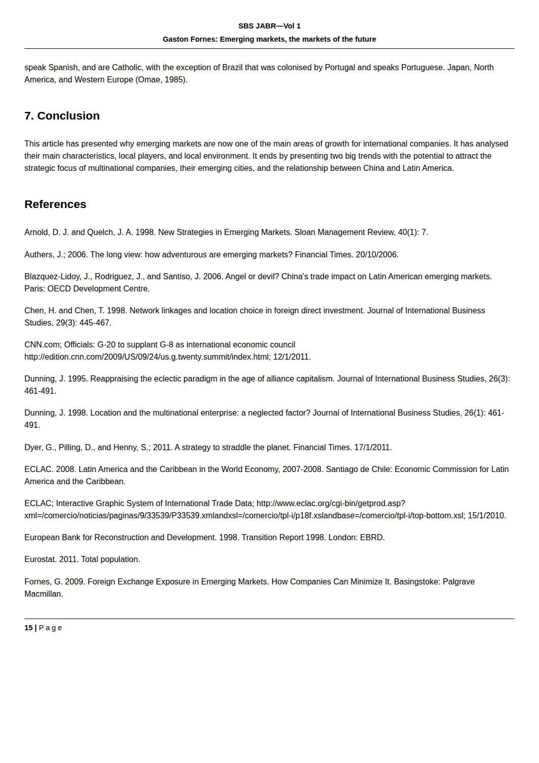SBS JABR—Vol 1 Gaston Fornes: Emerging markets, the markets of the future
speak Spanish, and are Catholic, with the exception of Brazil that was colonised by Portugal and speaks Portuguese. Japan, North America, and Western Europe (Omae, 1985).
7. Conclusion
This article has presented why emerging markets are now one of the main areas of growth for international companies. It has analysed their main characteristics, local players, and local environment. It ends by presenting two big trends with the potential to attract the strategic focus of multinational companies, their emerging cities, and the relationship between China and Latin America.
References
Arnold, D. J. and Quelch, J. A. 1998. New Strategies in Emerging Markets. Sloan Management Review, 40(1): 7.
Authers, J.; 2006. The long view: how adventurous are emerging markets? Financial Times. 20/10/2006.
Blazquez-Lidoy, J., Rodriguez, J., and Santiso, J. 2006. Angel or devil? China's trade impact on Latin American emerging markets. Paris: OECD Development Centre.
Chen, H. and Chen, T. 1998. Network linkages and location choice in foreign direct investment. Journal of International Business Studies, 29(3): 445-467.
CNN.com; Officials: G-20 to supplant G-8 as international economic council http://edition.cnn.com/2009/US/09/24/us.g.twenty.summit/index.html; 12/1/2011.
Dunning, J. 1995. Reappraising the eclectic paradigm in the age of alliance capitalism. Journal of International Business Studies, 26(3): 461-491.
Dunning, J. 1998. Location and the multinational enterprise: a neglected factor? Journal of International Business Studies, 26(1): 461-491.
Dyer, G., Pilling, D., and Henny, S.; 2011. A strategy to straddle the planet. Financial Times. 17/1/2011.
ECLAC. 2008. Latin America and the Caribbean in the World Economy, 2007-2008. Santiago de Chile: Economic Commission for Latin America and the Caribbean.
ECLAC; Interactive Graphic System of International Trade Data; http://www.eclac.org/cgi-bin/getprod.asp?xml=/comercio/noticias/paginas/9/33539/P33539.xmlandxsl=/comercio/tpl-i/p18f.xslandbase=/comercio/tpl-i/top-bottom.xsl; 15/1/2010.
European Bank for Reconstruction and Development. 1998. Transition Report 1998. London: EBRD.
Eurostat. 2011. Total population.
Fornes, G. 2009. Foreign Exchange Exposure in Emerging Markets. How Companies Can Minimize It. Basingstoke: Palgrave Macmillan.
15 | Page